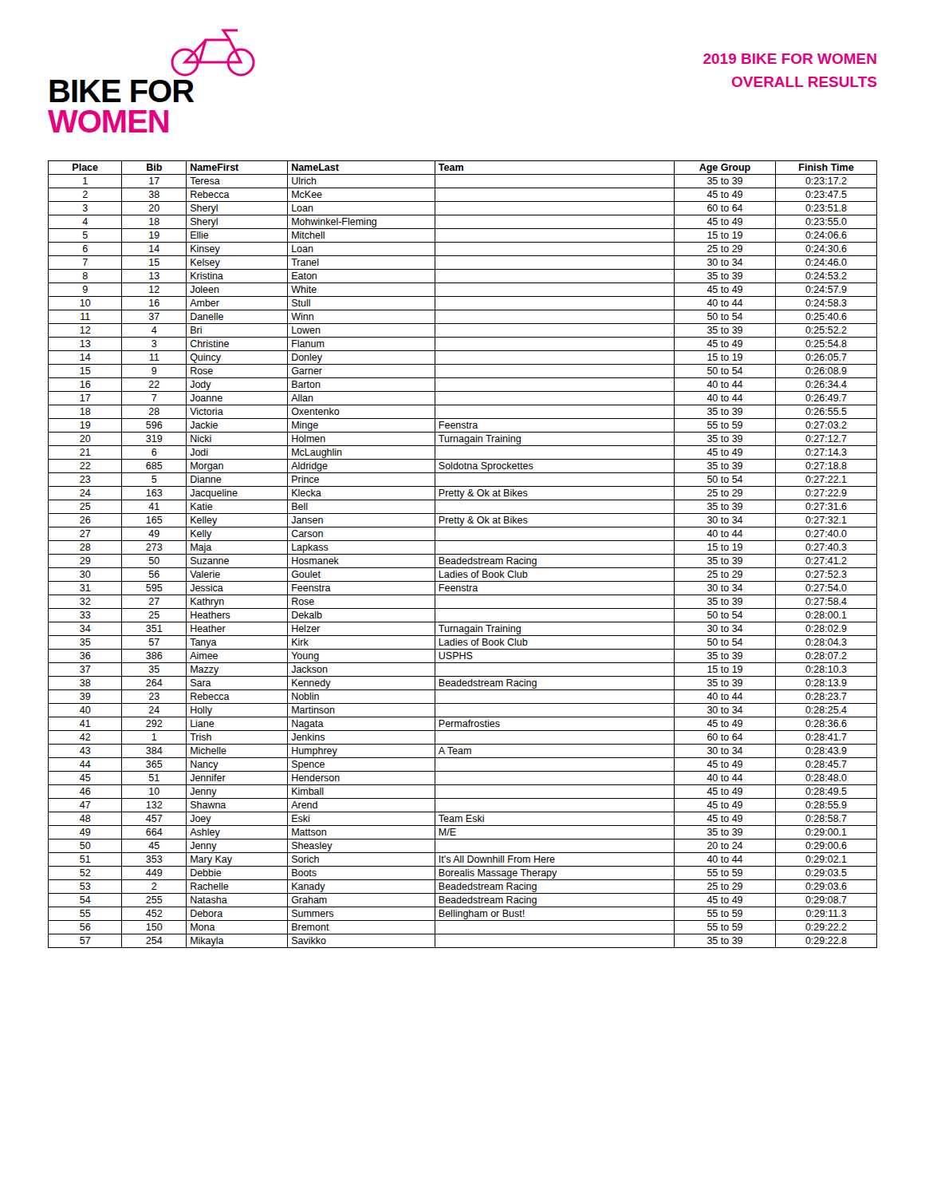BIKE FOR
WOMEN
2019 BIKE FOR WOMEN
OVERALL RESULTS
| Place | Bib | NameFirst | NameLast | Team | Age Group | Finish Time |
| --- | --- | --- | --- | --- | --- | --- |
| 1 | 17 | Teresa | Ulrich | | 35 to 39 | 0:23:17.2 |
| 2 | 38 | Rebecca | McKee | | 45 to 49 | 0:23:47.5 |
| 3 | 20 | Sheryl | Loan | | 60 to 64 | 0:23:51.8 |
| 4 | 18 | Sheryl | Mohwinkel-Fleming | | 45 to 49 | 0:23:55.0 |
| 5 | 19 | Ellie | Mitchell | | 15 to 19 | 0:24:06.6 |
| 6 | 14 | Kinsey | Loan | | 25 to 29 | 0:24:30.6 |
| 7 | 15 | Kelsey | Tranel | | 30 to 34 | 0:24:46.0 |
| 8 | 13 | Kristina | Eaton | | 35 to 39 | 0:24:53.2 |
| 9 | 12 | Joleen | White | | 45 to 49 | 0:24:57.9 |
| 10 | 16 | Amber | Stull | | 40 to 44 | 0:24:58.3 |
| 11 | 37 | Danelle | Winn | | 50 to 54 | 0:25:40.6 |
| 12 | 4 | Bri | Lowen | | 35 to 39 | 0:25:52.2 |
| 13 | 3 | Christine | Flanum | | 45 to 49 | 0:25:54.8 |
| 14 | 11 | Quincy | Donley | | 15 to 19 | 0:26:05.7 |
| 15 | 9 | Rose | Garner | | 50 to 54 | 0:26:08.9 |
| 16 | 22 | Jody | Barton | | 40 to 44 | 0:26:34.4 |
| 17 | 7 | Joanne | Allan | | 40 to 44 | 0:26:49.7 |
| 18 | 28 | Victoria | Oxentenko | | 35 to 39 | 0:26:55.5 |
| 19 | 596 | Jackie | Minge | Feenstra | 55 to 59 | 0:27:03.2 |
| 20 | 319 | Nicki | Holmen | Turnagain Training | 35 to 39 | 0:27:12.7 |
| 21 | 6 | Jodi | McLaughlin | | 45 to 49 | 0:27:14.3 |
| 22 | 685 | Morgan | Aldridge | Soldotna Sprockettes | 35 to 39 | 0:27:18.8 |
| 23 | 5 | Dianne | Prince | | 50 to 54 | 0:27:22.1 |
| 24 | 163 | Jacqueline | Klecka | Pretty & Ok at Bikes | 25 to 29 | 0:27:22.9 |
| 25 | 41 | Katie | Bell | | 35 to 39 | 0:27:31.6 |
| 26 | 165 | Kelley | Jansen | Pretty & Ok at Bikes | 30 to 34 | 0:27:32.1 |
| 27 | 49 | Kelly | Carson | | 40 to 44 | 0:27:40.0 |
| 28 | 273 | Maja | Lapkass | | 15 to 19 | 0:27:40.3 |
| 29 | 50 | Suzanne | Hosmanek | Beadedstream Racing | 35 to 39 | 0:27:41.2 |
| 30 | 56 | Valerie | Goulet | Ladies of Book Club | 25 to 29 | 0:27:52.3 |
| 31 | 595 | Jessica | Feenstra | Feenstra | 30 to 34 | 0:27:54.0 |
| 32 | 27 | Kathryn | Rose | | 35 to 39 | 0:27:58.4 |
| 33 | 25 | Heathers | Dekalb | | 50 to 54 | 0:28:00.1 |
| 34 | 351 | Heather | Helzer | Turnagain Training | 30 to 34 | 0:28:02.9 |
| 35 | 57 | Tanya | Kirk | Ladies of Book Club | 50 to 54 | 0:28:04.3 |
| 36 | 386 | Aimee | Young | USPHS | 35 to 39 | 0:28:07.2 |
| 37 | 35 | Mazzy | Jackson | | 15 to 19 | 0:28:10.3 |
| 38 | 264 | Sara | Kennedy | Beadedstream Racing | 35 to 39 | 0:28:13.9 |
| 39 | 23 | Rebecca | Noblin | | 40 to 44 | 0:28:23.7 |
| 40 | 24 | Holly | Martinson | | 30 to 34 | 0:28:25.4 |
| 41 | 292 | Liane | Nagata | Permafrosties | 45 to 49 | 0:28:36.6 |
| 42 | 1 | Trish | Jenkins | | 60 to 64 | 0:28:41.7 |
| 43 | 384 | Michelle | Humphrey | A Team | 30 to 34 | 0:28:43.9 |
| 44 | 365 | Nancy | Spence | | 45 to 49 | 0:28:45.7 |
| 45 | 51 | Jennifer | Henderson | | 40 to 44 | 0:28:48.0 |
| 46 | 10 | Jenny | Kimball | | 45 to 49 | 0:28:49.5 |
| 47 | 132 | Shawna | Arend | | 45 to 49 | 0:28:55.9 |
| 48 | 457 | Joey | Eski | Team Eski | 45 to 49 | 0:28:58.7 |
| 49 | 664 | Ashley | Mattson | M/E | 35 to 39 | 0:29:00.1 |
| 50 | 45 | Jenny | Sheasley | | 20 to 24 | 0:29:00.6 |
| 51 | 353 | Mary Kay | Sorich | It's All Downhill From Here | 40 to 44 | 0:29:02.1 |
| 52 | 449 | Debbie | Boots | Borealis Massage Therapy | 55 to 59 | 0:29:03.5 |
| 53 | 2 | Rachelle | Kanady | Beadedstream Racing | 25 to 29 | 0:29:03.6 |
| 54 | 255 | Natasha | Graham | Beadedstream Racing | 45 to 49 | 0:29:08.7 |
| 55 | 452 | Debora | Summers | Bellingham or Bust! | 55 to 59 | 0:29:11.3 |
| 56 | 150 | Mona | Bremont | | 55 to 59 | 0:29:22.2 |
| 57 | 254 | Mikayla | Savikko | | 35 to 39 | 0:29:22.8 |